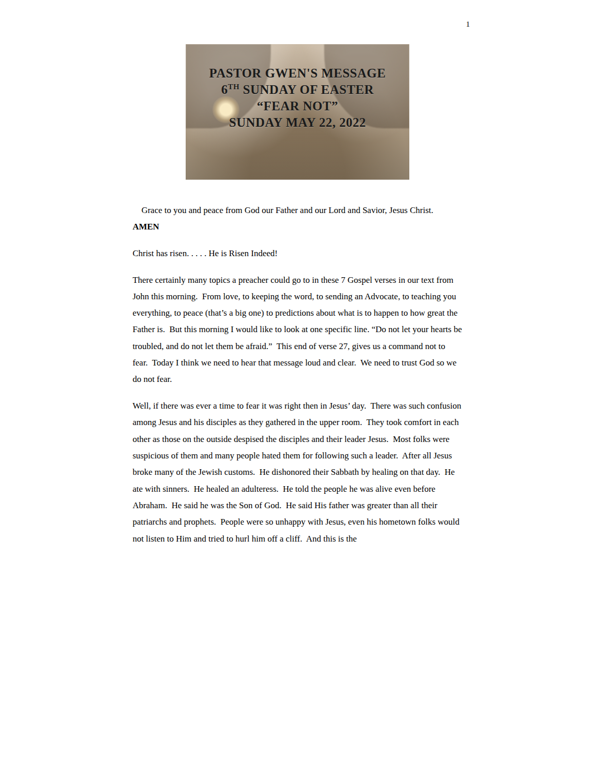1
Pastor Gwen's Message 6th Sunday of Easter “Fear Not” Sunday May 22, 2022
Grace to you and peace from God our Father and our Lord and Savior, Jesus Christ. AMEN
Christ has risen. . . . . He is Risen Indeed!
There certainly many topics a preacher could go to in these 7 Gospel verses in our text from John this morning. From love, to keeping the word, to sending an Advocate, to teaching you everything, to peace (that’s a big one) to predictions about what is to happen to how great the Father is. But this morning I would like to look at one specific line. “Do not let your hearts be troubled, and do not let them be afraid.” This end of verse 27, gives us a command not to fear. Today I think we need to hear that message loud and clear. We need to trust God so we do not fear.
Well, if there was ever a time to fear it was right then in Jesus’ day. There was such confusion among Jesus and his disciples as they gathered in the upper room. They took comfort in each other as those on the outside despised the disciples and their leader Jesus. Most folks were suspicious of them and many people hated them for following such a leader. After all Jesus broke many of the Jewish customs. He dishonored their Sabbath by healing on that day. He ate with sinners. He healed an adulteress. He told the people he was alive even before Abraham. He said he was the Son of God. He said His father was greater than all their patriarchs and prophets. People were so unhappy with Jesus, even his hometown folks would not listen to Him and tried to hurl him off a cliff. And this is the